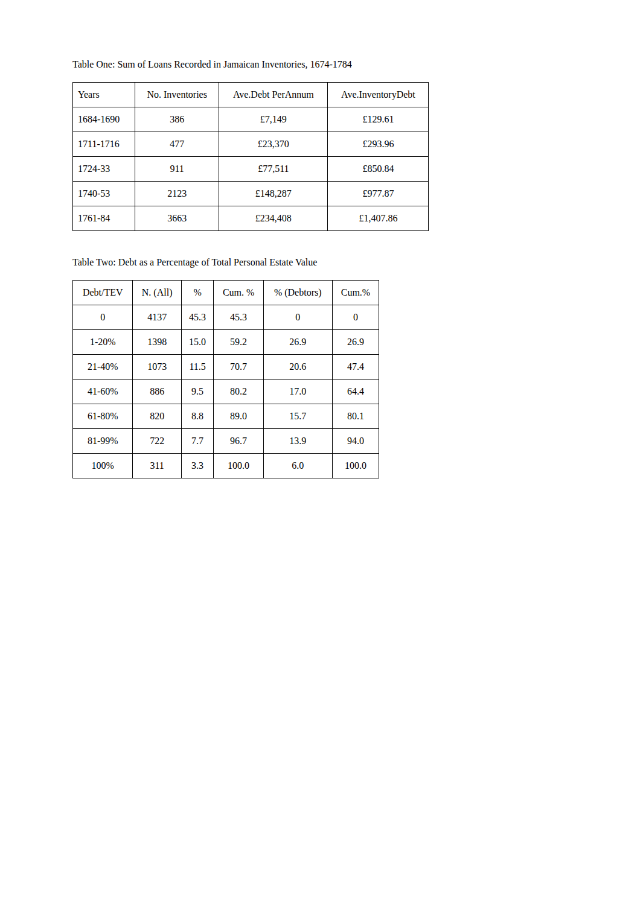Table One: Sum of Loans Recorded in Jamaican Inventories, 1674-1784
| Years | No. Inventories | Ave.Debt PerAnnum | Ave.InventoryDebt |
| 1684-1690 | 386 | £7,149 | £129.61 |
| 1711-1716 | 477 | £23,370 | £293.96 |
| 1724-33 | 911 | £77,511 | £850.84 |
| 1740-53 | 2123 | £148,287 | £977.87 |
| 1761-84 | 3663 | £234,408 | £1,407.86 |
Table Two: Debt as a Percentage of Total Personal Estate Value
| Debt/TEV | N. (All) | % | Cum. % | % (Debtors) | Cum.% |
| 0 | 4137 | 45.3 | 45.3 | 0 | 0 |
| 1-20% | 1398 | 15.0 | 59.2 | 26.9 | 26.9 |
| 21-40% | 1073 | 11.5 | 70.7 | 20.6 | 47.4 |
| 41-60% | 886 | 9.5 | 80.2 | 17.0 | 64.4 |
| 61-80% | 820 | 8.8 | 89.0 | 15.7 | 80.1 |
| 81-99% | 722 | 7.7 | 96.7 | 13.9 | 94.0 |
| 100% | 311 | 3.3 | 100.0 | 6.0 | 100.0 |